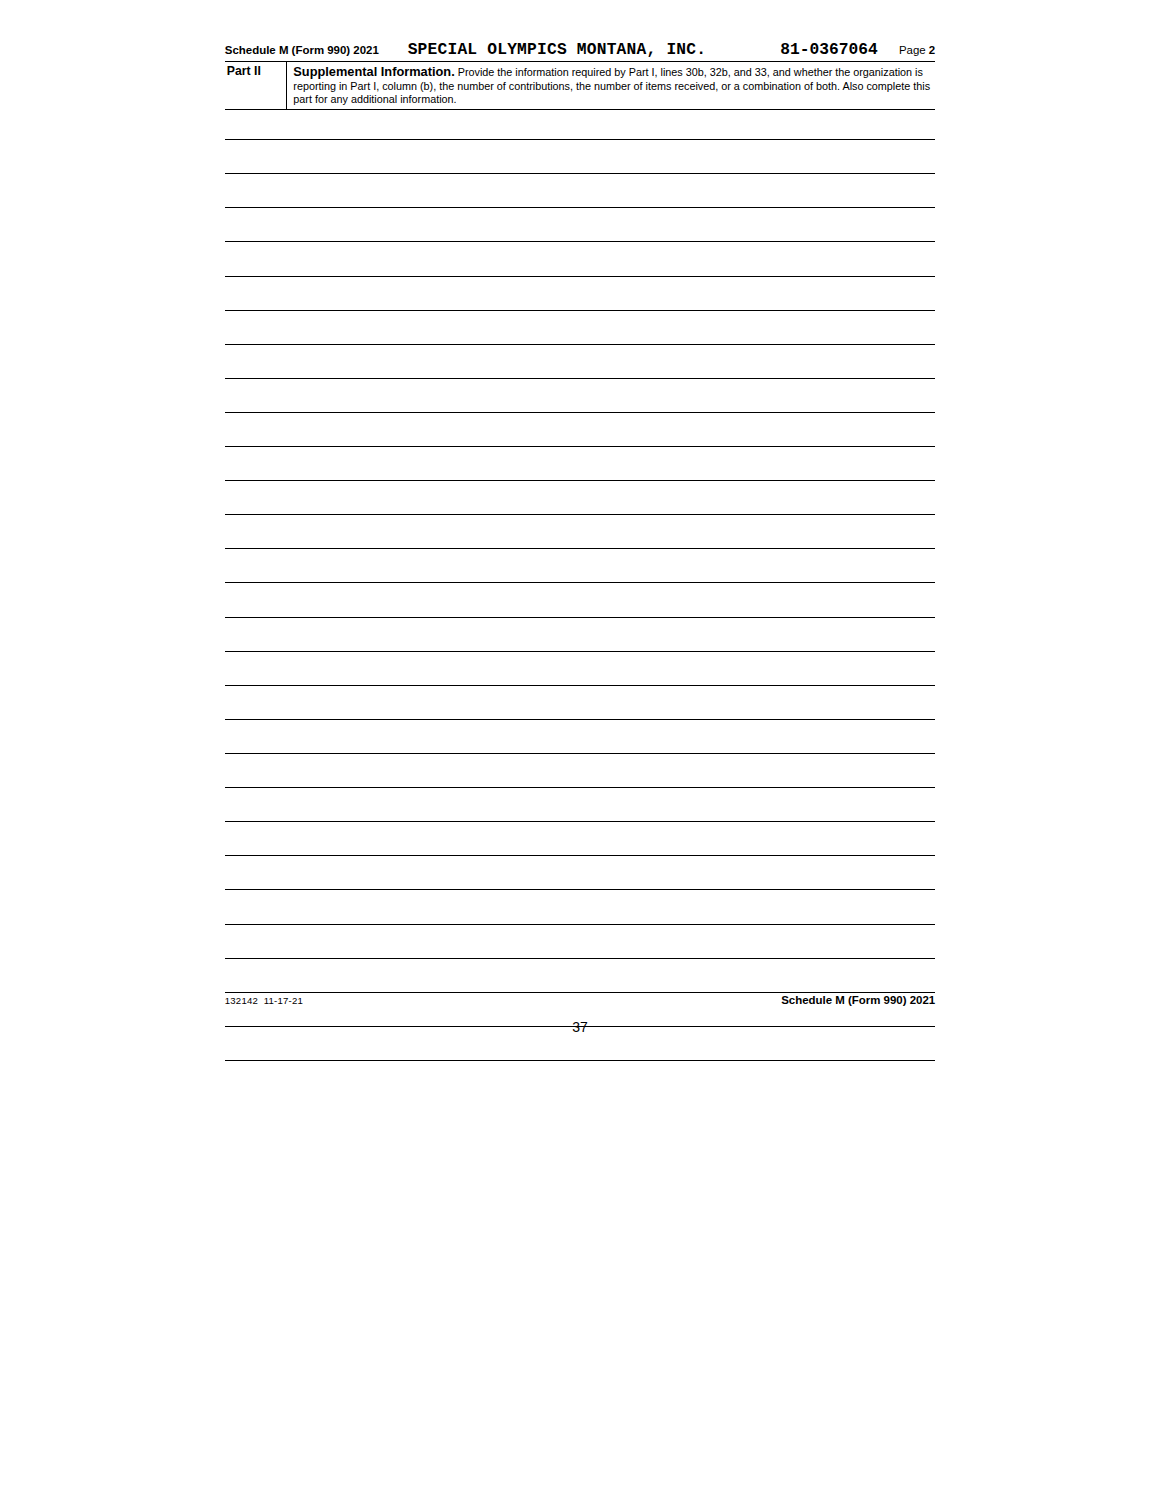Schedule M (Form 990) 2021 SPECIAL OLYMPICS MONTANA, INC. 81-0367064 Page 2
Part II
Supplemental Information. Provide the information required by Part I, lines 30b, 32b, and 33, and whether the organization is reporting in Part I, column (b), the number of contributions, the number of items received, or a combination of both. Also complete this part for any additional information.
132142 11-17-21
Schedule M (Form 990) 2021
37